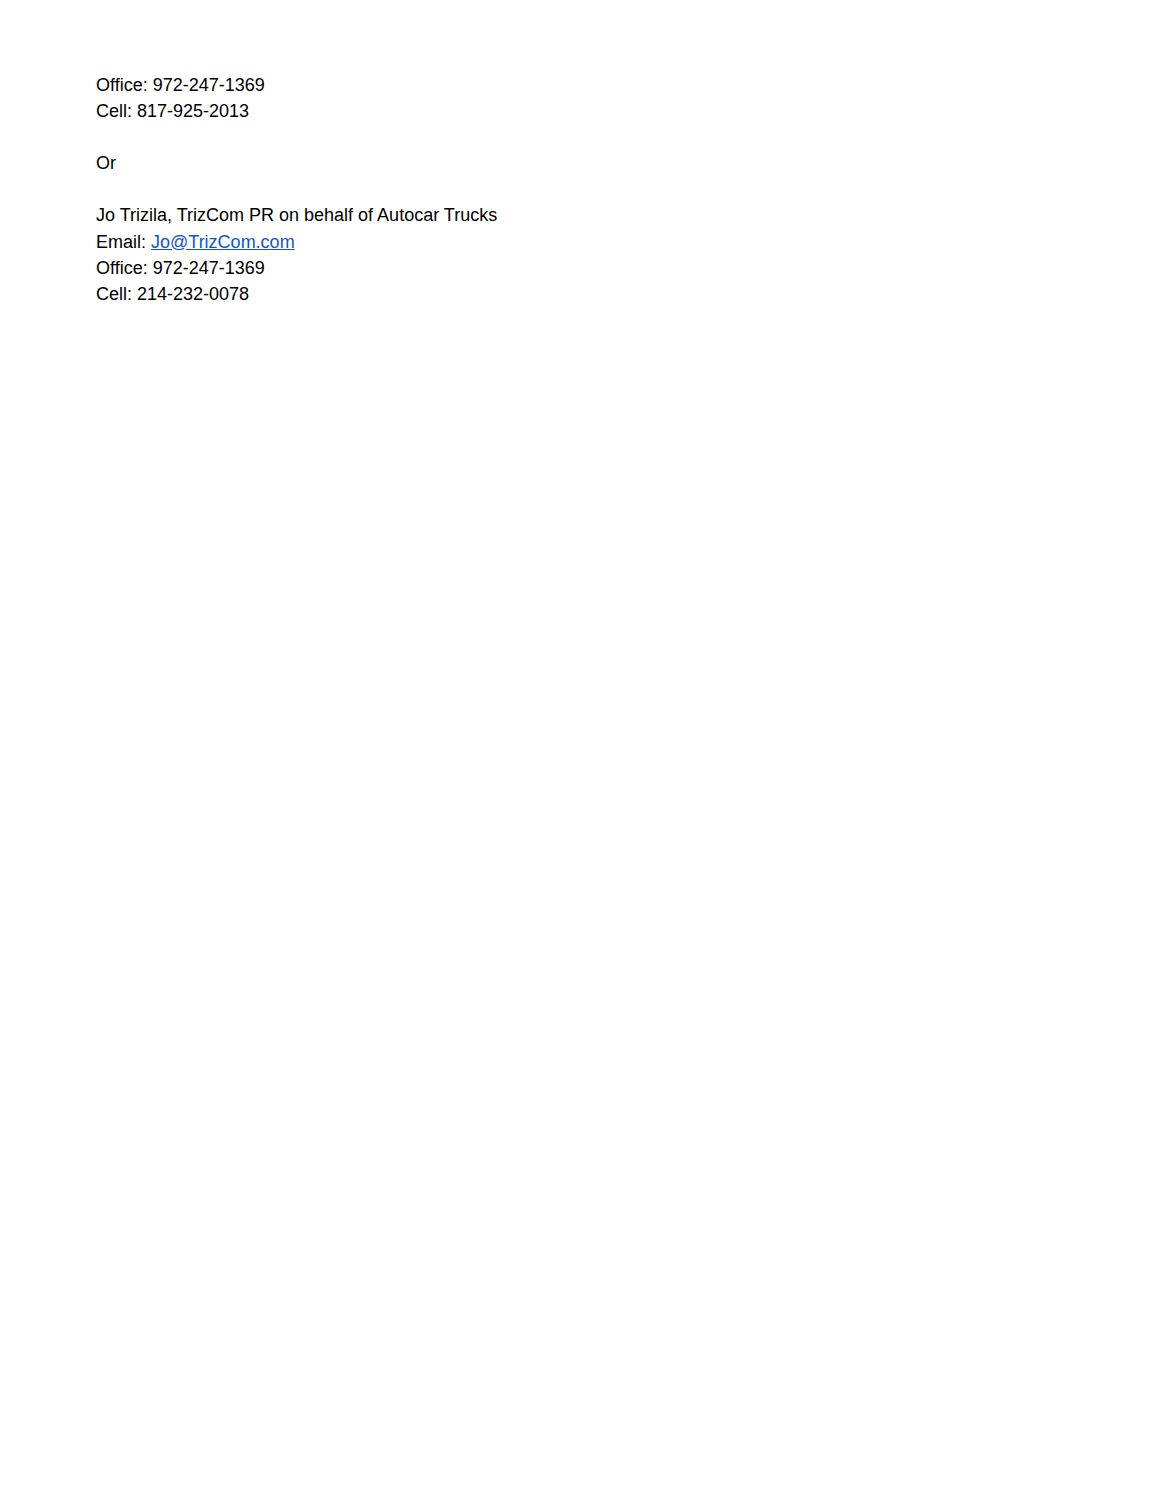Office: 972-247-1369
Cell: 817-925-2013
Or
Jo Trizila, TrizCom PR on behalf of Autocar Trucks
Email: Jo@TrizCom.com
Office: 972-247-1369
Cell: 214-232-0078